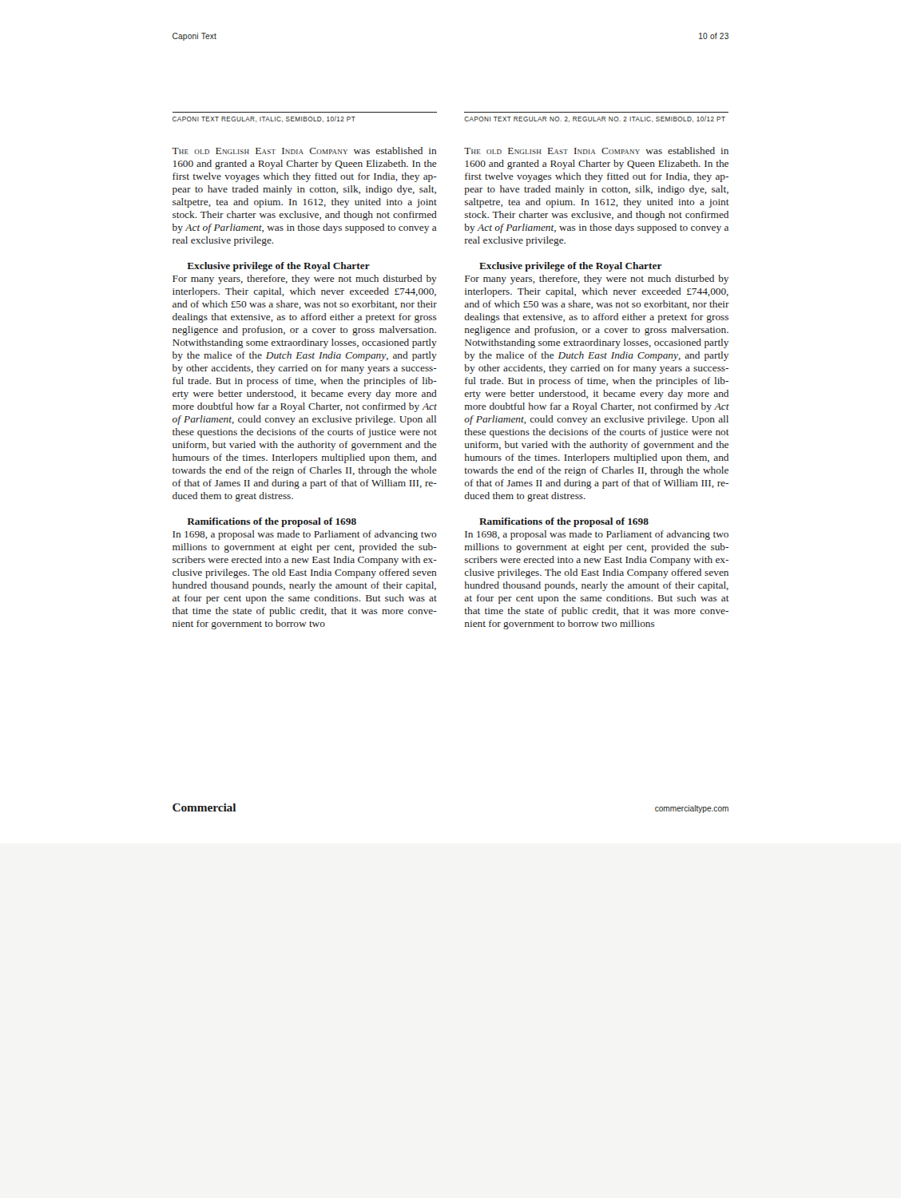Caponi Text 10 of 23
Caponi Text Regular, Italic, Semibold, 10/12 pt
The old English East India Company was established in 1600 and granted a Royal Charter by Queen Elizabeth. In the first twelve voyages which they fitted out for India, they appear to have traded mainly in cotton, silk, indigo dye, salt, saltpetre, tea and opium. In 1612, they united into a joint stock. Their charter was exclusive, and though not confirmed by Act of Parliament, was in those days supposed to convey a real exclusive privilege.
Exclusive privilege of the Royal Charter
For many years, therefore, they were not much disturbed by interlopers. Their capital, which never exceeded £744,000, and of which £50 was a share, was not so exorbitant, nor their dealings that extensive, as to afford either a pretext for gross negligence and profusion, or a cover to gross malversation. Notwithstanding some extraordinary losses, occasioned partly by the malice of the Dutch East India Company, and partly by other accidents, they carried on for many years a successful trade. But in process of time, when the principles of liberty were better understood, it became every day more and more doubtful how far a Royal Charter, not confirmed by Act of Parliament, could convey an exclusive privilege. Upon all these questions the decisions of the courts of justice were not uniform, but varied with the authority of government and the humours of the times. Interlopers multiplied upon them, and towards the end of the reign of Charles II, through the whole of that of James II and during a part of that of William III, reduced them to great distress.
Ramifications of the proposal of 1698
In 1698, a proposal was made to Parliament of advancing two millions to government at eight per cent, provided the subscribers were erected into a new East India Company with exclusive privileges. The old East India Company offered seven hundred thousand pounds, nearly the amount of their capital, at four per cent upon the same conditions. But such was at that time the state of public credit, that it was more convenient for government to borrow two
Caponi Text Regular No. 2, Regular No. 2 Italic, Semibold, 10/12 pt
The old English East India Company was established in 1600 and granted a Royal Charter by Queen Elizabeth. In the first twelve voyages which they fitted out for India, they appear to have traded mainly in cotton, silk, indigo dye, salt, saltpetre, tea and opium. In 1612, they united into a joint stock. Their charter was exclusive, and though not confirmed by Act of Parliament, was in those days supposed to convey a real exclusive privilege.
Exclusive privilege of the Royal Charter
For many years, therefore, they were not much disturbed by interlopers. Their capital, which never exceeded £744,000, and of which £50 was a share, was not so exorbitant, nor their dealings that extensive, as to afford either a pretext for gross negligence and profusion, or a cover to gross malversation. Notwithstanding some extraordinary losses, occasioned partly by the malice of the Dutch East India Company, and partly by other accidents, they carried on for many years a successful trade. But in process of time, when the principles of liberty were better understood, it became every day more and more doubtful how far a Royal Charter, not confirmed by Act of Parliament, could convey an exclusive privilege. Upon all these questions the decisions of the courts of justice were not uniform, but varied with the authority of government and the humours of the times. Interlopers multiplied upon them, and towards the end of the reign of Charles II, through the whole of that of James II and during a part of that of William III, reduced them to great distress.
Ramifications of the proposal of 1698
In 1698, a proposal was made to Parliament of advancing two millions to government at eight per cent, provided the subscribers were erected into a new East India Company with exclusive privileges. The old East India Company offered seven hundred thousand pounds, nearly the amount of their capital, at four per cent upon the same conditions. But such was at that time the state of public credit, that it was more convenient for government to borrow two millions
Commercial commercialtype.com